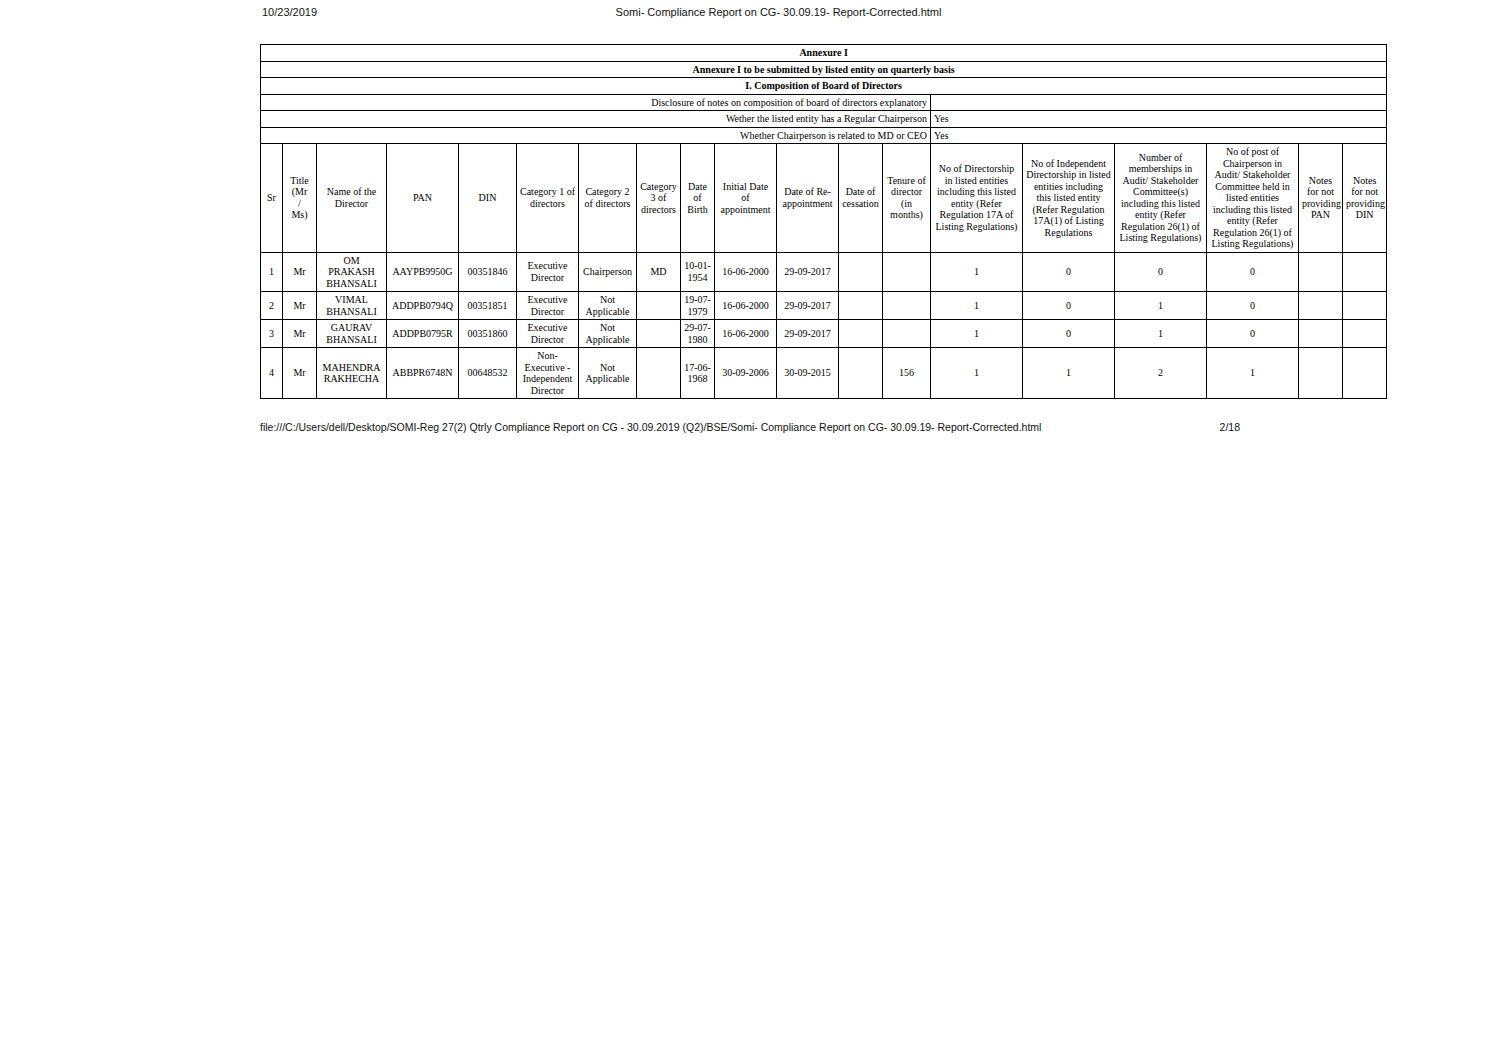10/23/2019
Somi- Compliance Report on CG- 30.09.19- Report-Corrected.html
| Annexure I |
| Annexure I to be submitted by listed entity on quarterly basis |
| I. Composition of Board of Directors |
| Disclosure of notes on composition of board of directors explanatory | |
| Wether the listed entity has a Regular Chairperson | Yes |
| Whether Chairperson is related to MD or CEO | Yes |
| Sr | Title (Mr / Ms) | Name of the Director | PAN | DIN | Category 1 of directors | Category 2 of directors | Category 3 of directors | Date of Birth | Initial Date of appointment | Date of Re-appointment | Date of cessation | Tenure of director (in months) | No of Directorship in listed entities including this listed entity (Refer Regulation 17A of Listing Regulations) | No of Independent Directorship in listed entities including this listed entity (Refer Regulation 17A(1) of Listing Regulations | Number of memberships in Audit/ Stakeholder Committee(s) including this listed entity (Refer Regulation 26(1) of Listing Regulations) | No of post of Chairperson in Audit/ Stakeholder Committee held in listed entities including this listed entity (Refer Regulation 26(1) of Listing Regulations) | Notes for not providing PAN | Notes for not providing DIN |
| 1 | Mr | OM PRAKASH BHANSALI | AAYPB9950G | 00351846 | Executive Director | Chairperson | MD | 10-01-1954 | 16-06-2000 | 29-09-2017 | | | 1 | 0 | 0 | 0 | | |
| 2 | Mr | VIMAL BHANSALI | ADDPB0794Q | 00351851 | Executive Director | Not Applicable | | 19-07-1979 | 16-06-2000 | 29-09-2017 | | | 1 | 0 | 1 | 0 | | |
| 3 | Mr | GAURAV BHANSALI | ADDPB0795R | 00351860 | Executive Director | Not Applicable | | 29-07-1980 | 16-06-2000 | 29-09-2017 | | | 1 | 0 | 1 | 0 | | |
| 4 | Mr | MAHENDRA RAKHECHA | ABBPR6748N | 00648532 | Non-Executive - Independent Director | Not Applicable | | 17-06-1968 | 30-09-2006 | 30-09-2015 | | 156 | 1 | 1 | 2 | 1 | | |
file:///C:/Users/dell/Desktop/SOMI-Reg 27(2) Qtrly Compliance Report on CG - 30.09.2019 (Q2)/BSE/Somi- Compliance Report on CG- 30.09.19- Report-Corrected.html
2/18